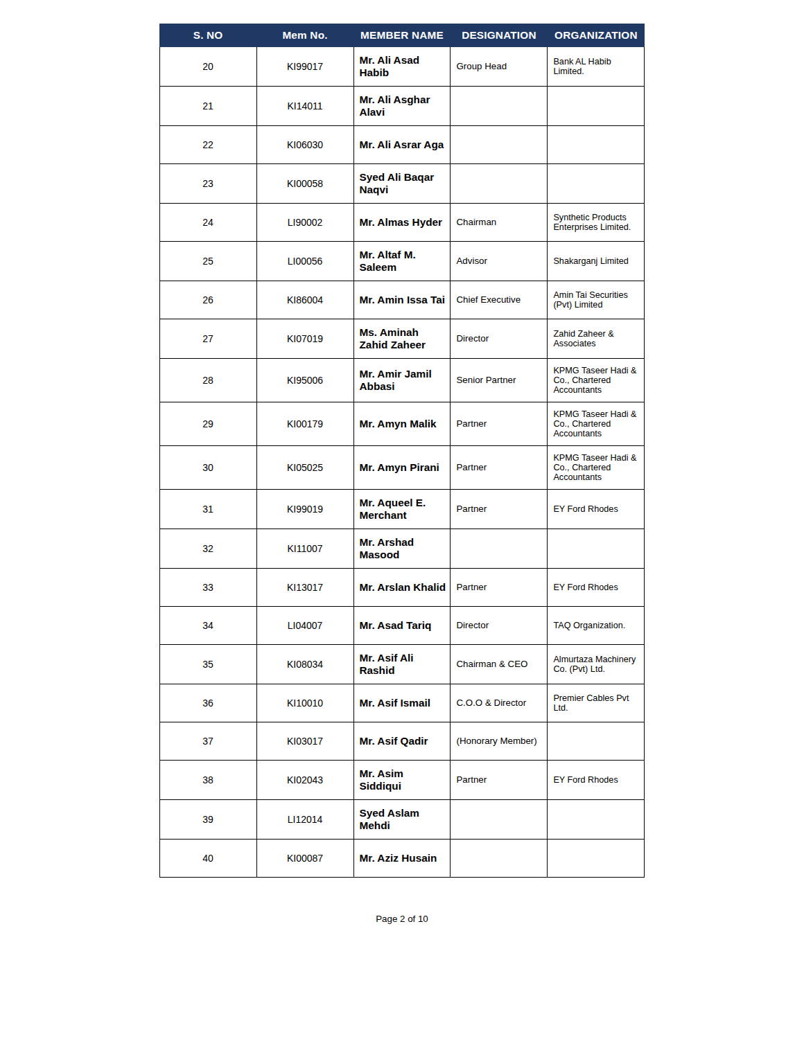| S. NO | Mem No. | MEMBER NAME | DESIGNATION | ORGANIZATION |
| --- | --- | --- | --- | --- |
| 20 | KI99017 | Mr. Ali Asad Habib | Group Head | Bank AL Habib Limited. |
| 21 | KI14011 | Mr. Ali Asghar Alavi | | |
| 22 | KI06030 | Mr. Ali Asrar Aga | | |
| 23 | KI00058 | Syed Ali Baqar Naqvi | | |
| 24 | LI90002 | Mr. Almas Hyder | Chairman | Synthetic Products Enterprises Limited. |
| 25 | LI00056 | Mr. Altaf M. Saleem | Advisor | Shakarganj Limited |
| 26 | KI86004 | Mr. Amin Issa Tai | Chief Executive | Amin Tai Securities (Pvt) Limited |
| 27 | KI07019 | Ms. Aminah Zahid Zaheer | Director | Zahid Zaheer & Associates |
| 28 | KI95006 | Mr. Amir Jamil Abbasi | Senior Partner | KPMG Taseer Hadi & Co., Chartered Accountants |
| 29 | KI00179 | Mr. Amyn Malik | Partner | KPMG Taseer Hadi & Co., Chartered Accountants |
| 30 | KI05025 | Mr. Amyn Pirani | Partner | KPMG Taseer Hadi & Co., Chartered Accountants |
| 31 | KI99019 | Mr. Aqueel E. Merchant | Partner | EY Ford Rhodes |
| 32 | KI11007 | Mr. Arshad Masood | | |
| 33 | KI13017 | Mr. Arslan Khalid | Partner | EY Ford Rhodes |
| 34 | LI04007 | Mr. Asad Tariq | Director | TAQ Organization. |
| 35 | KI08034 | Mr. Asif Ali Rashid | Chairman & CEO | Almurtaza Machinery Co. (Pvt) Ltd. |
| 36 | KI10010 | Mr. Asif Ismail | C.O.O & Director | Premier Cables Pvt Ltd. |
| 37 | KI03017 | Mr. Asif Qadir | (Honorary Member) | |
| 38 | KI02043 | Mr. Asim Siddiqui | Partner | EY Ford Rhodes |
| 39 | LI12014 | Syed Aslam Mehdi | | |
| 40 | KI00087 | Mr. Aziz Husain | | |
Page 2 of 10